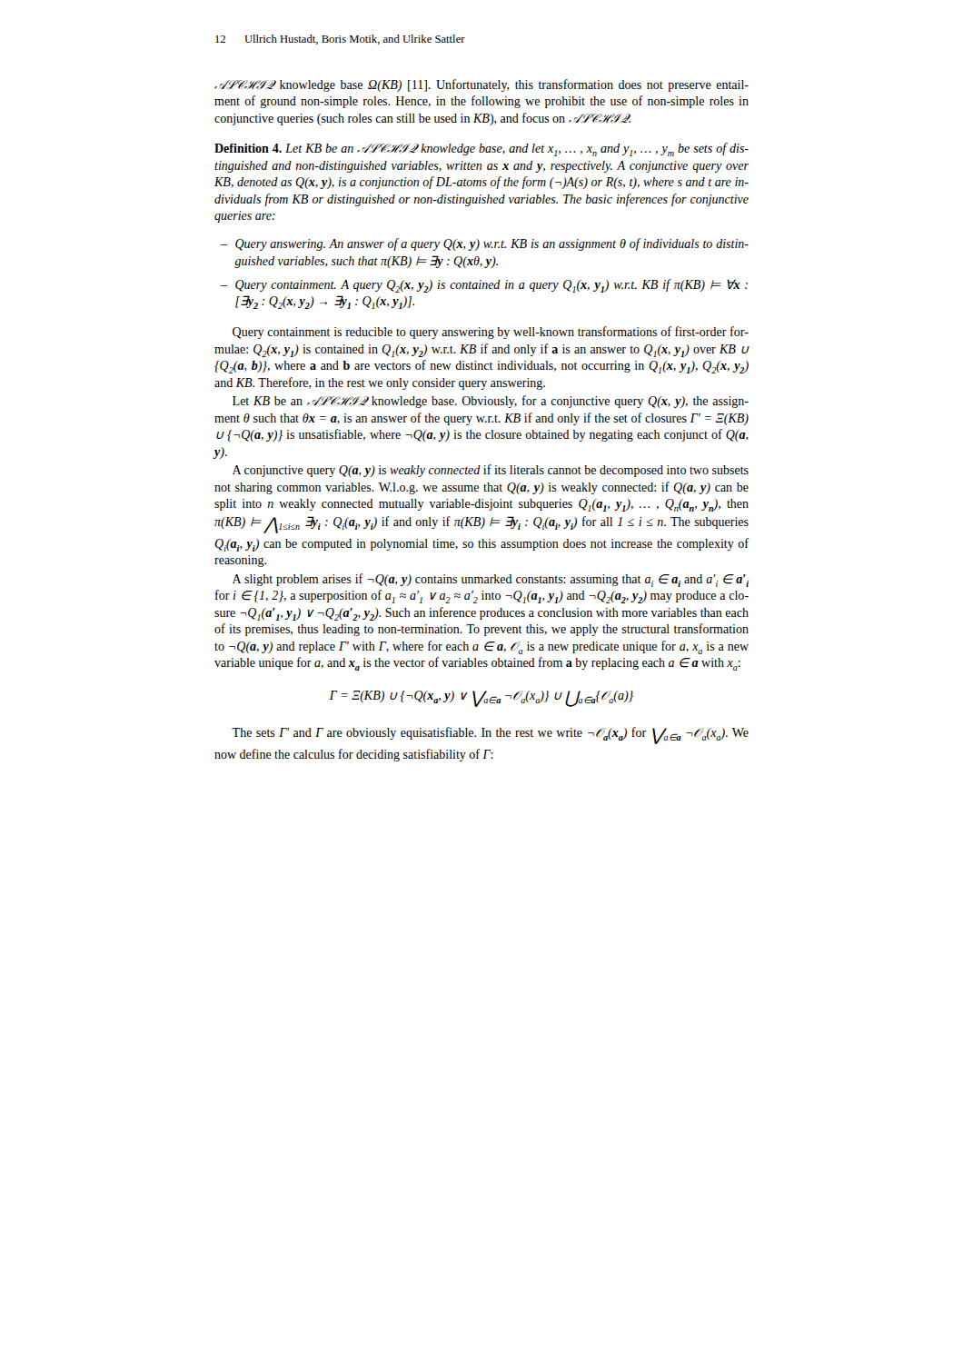12 Ullrich Hustadt, Boris Motik, and Ulrike Sattler
𝒜ℒ𝒞ℋℐ𝒬 knowledge base Ω(KB) [11]. Unfortunately, this transformation does not preserve entailment of ground non-simple roles. Hence, in the following we prohibit the use of non-simple roles in conjunctive queries (such roles can still be used in KB), and focus on 𝒜ℒ𝒞ℋℐ𝒬.
Definition 4. Let KB be an 𝒜ℒ𝒞ℋℐ𝒬 knowledge base, and let x1, … , xn and y1, … , ym be sets of distinguished and non-distinguished variables, written as x and y, respectively. A conjunctive query over KB, denoted as Q(x, y), is a conjunction of DL-atoms of the form (¬)A(s) or R(s, t), where s and t are individuals from KB or distinguished or non-distinguished variables. The basic inferences for conjunctive queries are:
Query answering. An answer of a query Q(x, y) w.r.t. KB is an assignment θ of individuals to distinguished variables, such that π(KB) ⊨ ∃y : Q(xθ, y).
Query containment. A query Q2(x, y2) is contained in a query Q1(x, y1) w.r.t. KB if π(KB) ⊨ ∀x : [∃y2 : Q2(x, y2) → ∃y1 : Q1(x, y1)].
Query containment is reducible to query answering by well-known transformations of first-order formulae: Q2(x, y1) is contained in Q1(x, y2) w.r.t. KB if and only if a is an answer to Q1(x, y1) over KB ∪ {Q2(a, b)}, where a and b are vectors of new distinct individuals, not occurring in Q1(x, y1), Q2(x, y2) and KB. Therefore, in the rest we only consider query answering.
Let KB be an 𝒜ℒ𝒞ℋℐ𝒬 knowledge base. Obviously, for a conjunctive query Q(x, y), the assignment θ such that θx = a, is an answer of the query w.r.t. KB if and only if the set of closures Γ′ = Ξ(KB) ∪ {¬Q(a, y)} is unsatisfiable, where ¬Q(a, y) is the closure obtained by negating each conjunct of Q(a, y).
A conjunctive query Q(a, y) is weakly connected if its literals cannot be decomposed into two subsets not sharing common variables. W.l.o.g. we assume that Q(a, y) is weakly connected: if Q(a, y) can be split into n weakly connected mutually variable-disjoint subqueries Q1(a1, y1), … , Qn(an, yn), then π(KB) ⊨ ⋀1≤i≤n ∃yi : Qi(ai, yi) if and only if π(KB) ⊨ ∃yi : Qi(ai, yi) for all 1 ≤ i ≤ n. The subqueries Qi(ai, yi) can be computed in polynomial time, so this assumption does not increase the complexity of reasoning.
A slight problem arises if ¬Q(a, y) contains unmarked constants: assuming that ai ∈ ai and a′i ∈ a′i for i ∈ {1, 2}, a superposition of a1 ≈ a′1 ∨ a2 ≈ a′2 into ¬Q1(a1, y1) and ¬Q2(a2, y2) may produce a closure ¬Q1(a′1, y1) ∨ ¬Q2(a′2, y2). Such an inference produces a conclusion with more variables than each of its premises, thus leading to non-termination. To prevent this, we apply the structural transformation to ¬Q(a, y) and replace Γ′ with Γ, where for each a ∈ a, 𝒪a is a new predicate unique for a, xa is a new variable unique for a, and xa is the vector of variables obtained from a by replacing each a ∈ a with xa:
Γ = Ξ(KB) ∪ {¬Q(xa, y) ∨ ⋁a∈a ¬𝒪a(xa)} ∪ ⋃a∈a{𝒪a(a)}
The sets Γ′ and Γ are obviously equisatisfiable. In the rest we write ¬𝒪a(xa) for ⋁a∈a ¬𝒪a(xa). We now define the calculus for deciding satisfiability of Γ: